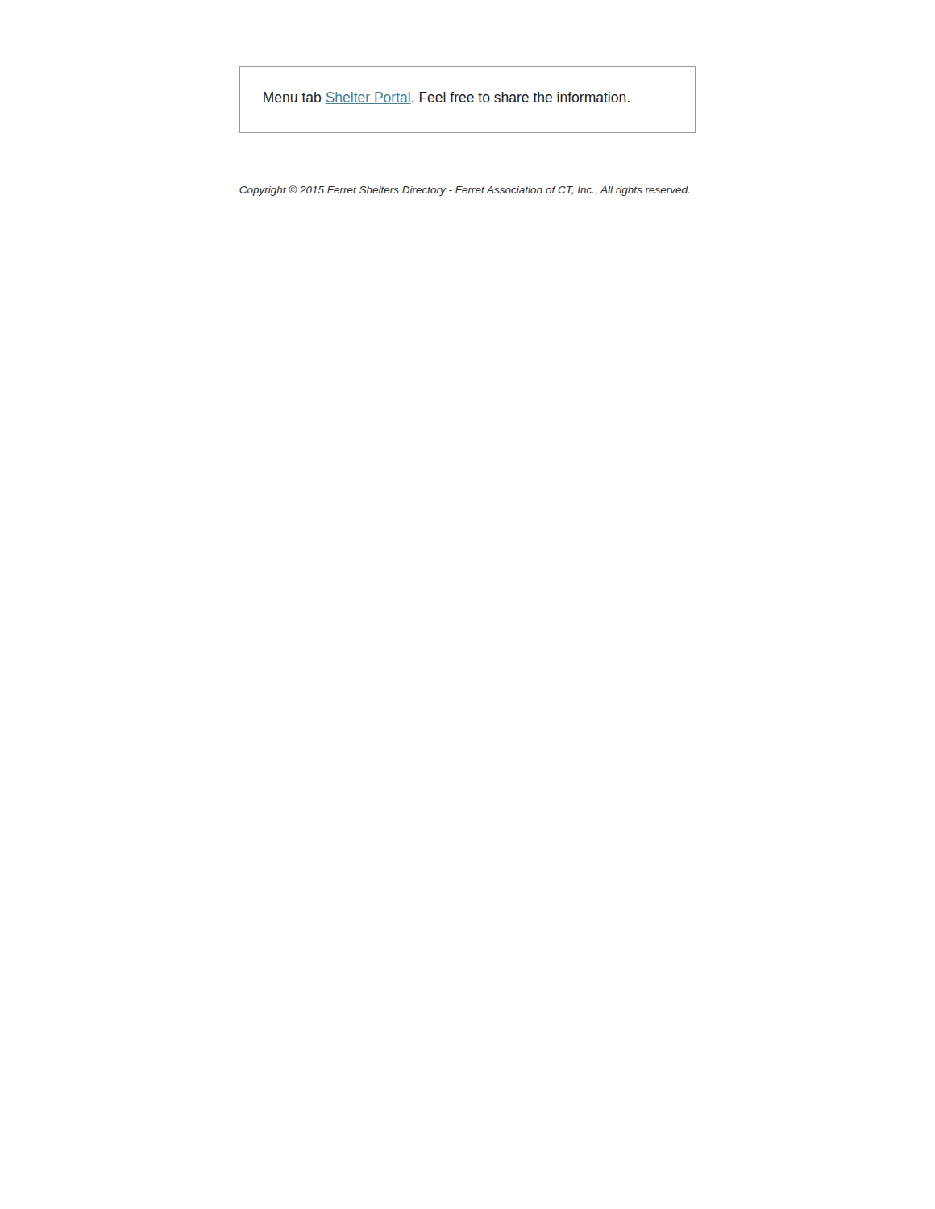Menu tab Shelter Portal. Feel free to share the information.
Copyright © 2015 Ferret Shelters Directory - Ferret Association of CT, Inc., All rights reserved.